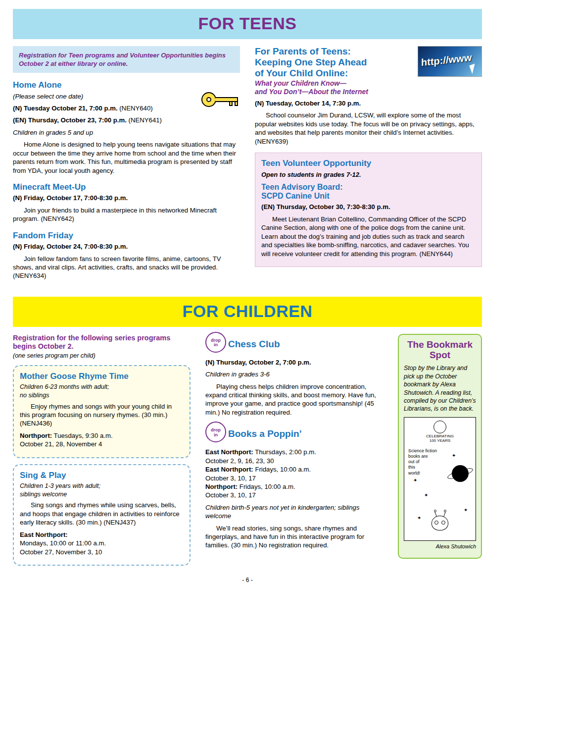FOR TEENS
Registration for Teen programs and Volunteer Opportunities begins October 2 at either library or online.
Home Alone
(Please select one date)
(N) Tuesday October 21, 7:00 p.m. (NENY640)
(EN) Thursday, October 23, 7:00 p.m. (NENY641)
Children in grades 5 and up
Home Alone is designed to help young teens navigate situations that may occur between the time they arrive home from school and the time when their parents return from work. This fun, multimedia program is presented by staff from YDA, your local youth agency.
Minecraft Meet-Up
(N) Friday, October 17, 7:00-8:30 p.m.
Join your friends to build a masterpiece in this networked Minecraft program. (NENY642)
Fandom Friday
(N) Friday, October 24, 7:00-8:30 p.m.
Join fellow fandom fans to screen favorite films, anime, cartoons, TV shows, and viral clips. Art activities, crafts, and snacks will be provided. (NENY634)
http://www
For Parents of Teens:
Keeping One Step Ahead
of Your Child Online:
What your Children Know—
and You Don’t—About the Internet
(N) Tuesday, October 14, 7:30 p.m.
School counselor Jim Durand, LCSW, will explore some of the most popular websites kids use today. The focus will be on privacy settings, apps, and websites that help parents monitor their child’s Internet activities. (NENY639)
Teen Volunteer Opportunity
Open to students in grades 7-12.
Teen Advisory Board:
SCPD Canine Unit
(EN) Thursday, October 30, 7:30-8:30 p.m.
Meet Lieutenant Brian Coltellino, Commanding Officer of the SCPD Canine Section, along with one of the police dogs from the canine unit. Learn about the dog’s training and job duties such as track and search and specialties like bomb-sniffing, narcotics, and cadaver searches. You will receive volunteer credit for attending this program. (NENY644)
FOR CHILDREN
Registration for the following series programs begins October 2.
(one series program per child)
Mother Goose Rhyme Time
Children 6-23 months with adult;
no siblings
Enjoy rhymes and songs with your young child in this program focusing on nursery rhymes. (30 min.) (NENJ436)
Northport: Tuesdays, 9:30 a.m.
October 21, 28, November 4
Sing & Play
Children 1-3 years with adult;
siblings welcome
Sing songs and rhymes while using scarves, bells, and hoops that engage children in activities to reinforce early literacy skills. (30 min.) (NENJ437)
East Northport:
Mondays, 10:00 or 11:00 a.m.
October 27, November 3, 10
drop
in Chess Club
(N) Thursday, October 2, 7:00 p.m.
Children in grades 3-6
Playing chess helps children improve concentration, expand critical thinking skills, and boost memory. Have fun, improve your game, and practice good sportsmanship! (45 min.) No registration required.
drop
in Books a Poppin’
East Northport: Thursdays, 2:00 p.m.
October 2, 9, 16, 23, 30
East Northport: Fridays, 10:00 a.m.
October 3, 10, 17
Northport: Fridays, 10:00 a.m.
October 3, 10, 17
Children birth-5 years not yet in kindergarten; siblings welcome
We’ll read stories, sing songs, share rhymes and fingerplays, and have fun in this interactive program for families. (30 min.) No registration required.
The Bookmark
Spot
Stop by the Library and pick up the October bookmark by Alexa Shutowich. A reading list, compiled by our Children’s Librarians, is on the back.
CELEBRATING
100 YEARS
Science fiction
books are
out of
this
world!
✦
✦
✦
✦
✦
Alexa Shutowich
- 6 -